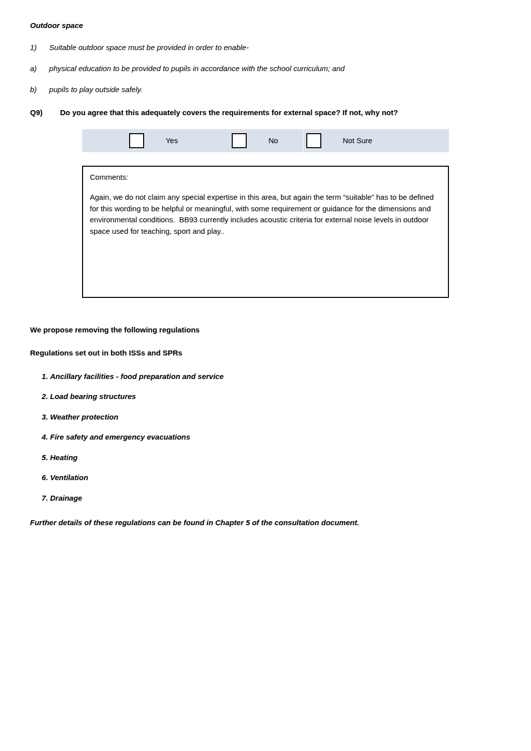Outdoor space
1) Suitable outdoor space must be provided in order to enable-
a) physical education to be provided to pupils in accordance with the school curriculum; and
b) pupils to play outside safely.
Q9) Do you agree that this adequately covers the requirements for external space? If not, why not?
| | | Yes | | No | | | Not Sure |
Comments:
Again, we do not claim any special expertise in this area, but again the term “suitable” has to be defined for this wording to be helpful or meaningful, with some requirement or guidance for the dimensions and environmental conditions. BB93 currently includes acoustic criteria for external noise levels in outdoor space used for teaching, sport and play..
We propose removing the following regulations
Regulations set out in both ISSs and SPRs
Ancillary facilities - food preparation and service
Load bearing structures
Weather protection
Fire safety and emergency evacuations
Heating
Ventilation
Drainage
Further details of these regulations can be found in Chapter 5 of the consultation document.